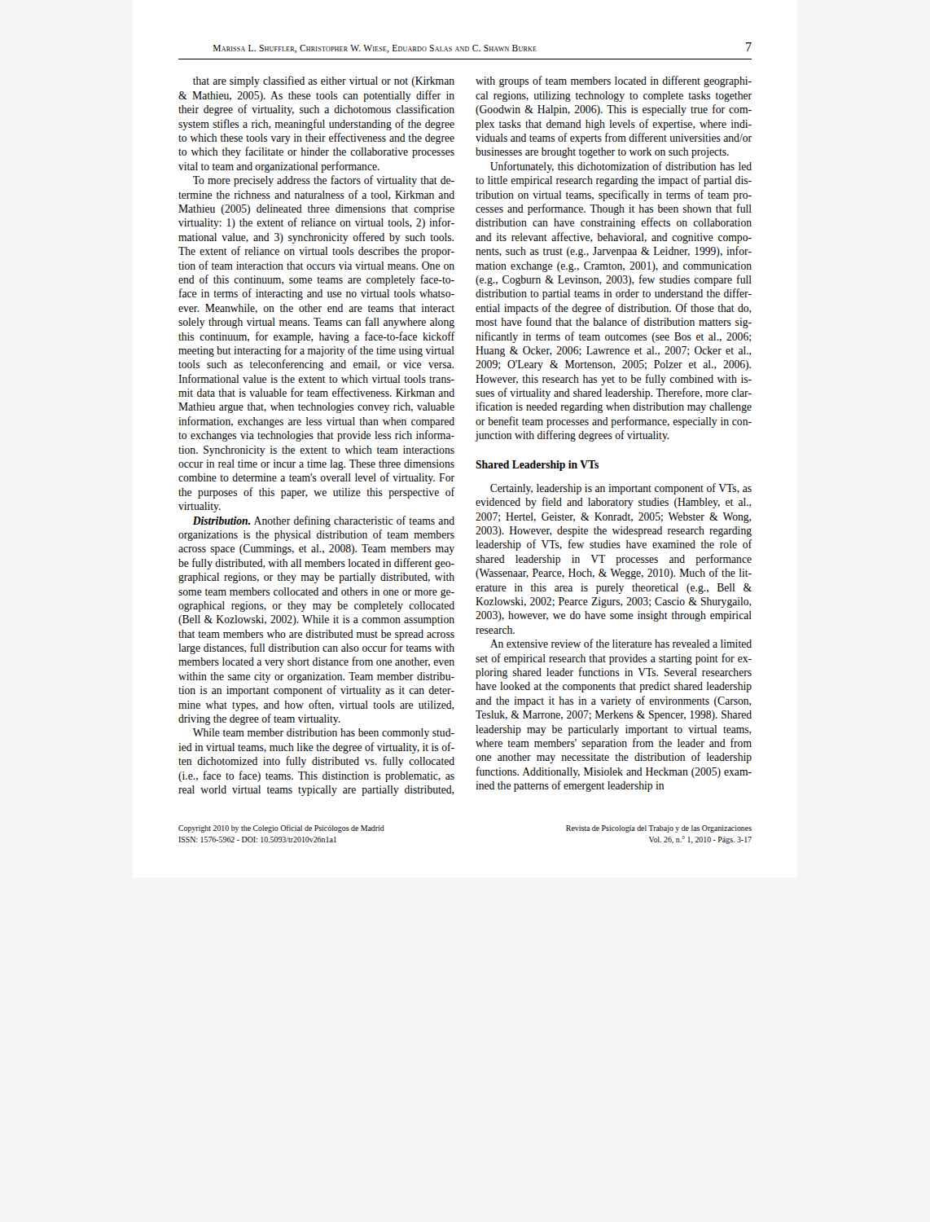Marissa L. Shuffler, Christopher W. Wiese, Eduardo Salas and C. Shawn Burke
7
that are simply classified as either virtual or not (Kirkman & Mathieu, 2005). As these tools can potentially differ in their degree of virtuality, such a dichotomous classification system stifles a rich, meaningful understanding of the degree to which these tools vary in their effectiveness and the degree to which they facilitate or hinder the collaborative processes vital to team and organizational performance.
To more precisely address the factors of virtuality that determine the richness and naturalness of a tool, Kirkman and Mathieu (2005) delineated three dimensions that comprise virtuality: 1) the extent of reliance on virtual tools, 2) informational value, and 3) synchronicity offered by such tools. The extent of reliance on virtual tools describes the proportion of team interaction that occurs via virtual means. One on end of this continuum, some teams are completely face-to-face in terms of interacting and use no virtual tools whatsoever. Meanwhile, on the other end are teams that interact solely through virtual means. Teams can fall anywhere along this continuum, for example, having a face-to-face kickoff meeting but interacting for a majority of the time using virtual tools such as teleconferencing and email, or vice versa. Informational value is the extent to which virtual tools transmit data that is valuable for team effectiveness. Kirkman and Mathieu argue that, when technologies convey rich, valuable information, exchanges are less virtual than when compared to exchanges via technologies that provide less rich information. Synchronicity is the extent to which team interactions occur in real time or incur a time lag. These three dimensions combine to determine a team's overall level of virtuality. For the purposes of this paper, we utilize this perspective of virtuality.
Distribution. Another defining characteristic of teams and organizations is the physical distribution of team members across space (Cummings, et al., 2008). Team members may be fully distributed, with all members located in different geographical regions, or they may be partially distributed, with some team members collocated and others in one or more geographical regions, or they may be completely collocated (Bell & Kozlowski, 2002). While it is a common assumption that team members who are distributed must be spread across large distances, full distribution can also occur for teams with members located a very short distance from one another, even within the same city or organization. Team member distribution is an important component of virtuality as it can determine what types, and how often, virtual tools are utilized, driving the degree of team virtuality.
While team member distribution has been commonly studied in virtual teams, much like the degree of virtuality, it is often dichotomized into fully distributed vs. fully collocated (i.e., face to face) teams. This distinction is problematic, as real world virtual teams typically are partially distributed, with groups of team members located in different geographical regions, utilizing technology to complete tasks together (Goodwin & Halpin, 2006). This is especially true for complex tasks that demand high levels of expertise, where individuals and teams of experts from different universities and/or businesses are brought together to work on such projects.
Unfortunately, this dichotomization of distribution has led to little empirical research regarding the impact of partial distribution on virtual teams, specifically in terms of team processes and performance. Though it has been shown that full distribution can have constraining effects on collaboration and its relevant affective, behavioral, and cognitive components, such as trust (e.g., Jarvenpaa & Leidner, 1999), information exchange (e.g., Cramton, 2001), and communication (e.g., Cogburn & Levinson, 2003), few studies compare full distribution to partial teams in order to understand the differential impacts of the degree of distribution. Of those that do, most have found that the balance of distribution matters significantly in terms of team outcomes (see Bos et al., 2006; Huang & Ocker, 2006; Lawrence et al., 2007; Ocker et al., 2009; O'Leary & Mortenson, 2005; Polzer et al., 2006). However, this research has yet to be fully combined with issues of virtuality and shared leadership. Therefore, more clarification is needed regarding when distribution may challenge or benefit team processes and performance, especially in conjunction with differing degrees of virtuality.
Shared Leadership in VTs
Certainly, leadership is an important component of VTs, as evidenced by field and laboratory studies (Hambley, et al., 2007; Hertel, Geister, & Konradt, 2005; Webster & Wong, 2003). However, despite the widespread research regarding leadership of VTs, few studies have examined the role of shared leadership in VT processes and performance (Wassenaar, Pearce, Hoch, & Wegge, 2010). Much of the literature in this area is purely theoretical (e.g., Bell & Kozlowski, 2002; Pearce Zigurs, 2003; Cascio & Shurygailo, 2003), however, we do have some insight through empirical research.
An extensive review of the literature has revealed a limited set of empirical research that provides a starting point for exploring shared leader functions in VTs. Several researchers have looked at the components that predict shared leadership and the impact it has in a variety of environments (Carson, Tesluk, & Marrone, 2007; Merkens & Spencer, 1998). Shared leadership may be particularly important to virtual teams, where team members' separation from the leader and from one another may necessitate the distribution of leadership functions. Additionally, Misiolek and Heckman (2005) examined the patterns of emergent leadership in
Copyright 2010 by the Colegio Oficial de Psicólogos de Madrid
ISSN: 1576-5962 - DOI: 10.5093/tr2010v26n1a1
Revista de Psicología del Trabajo y de las Organizaciones
Vol. 26, n.° 1, 2010 - Págs. 3-17